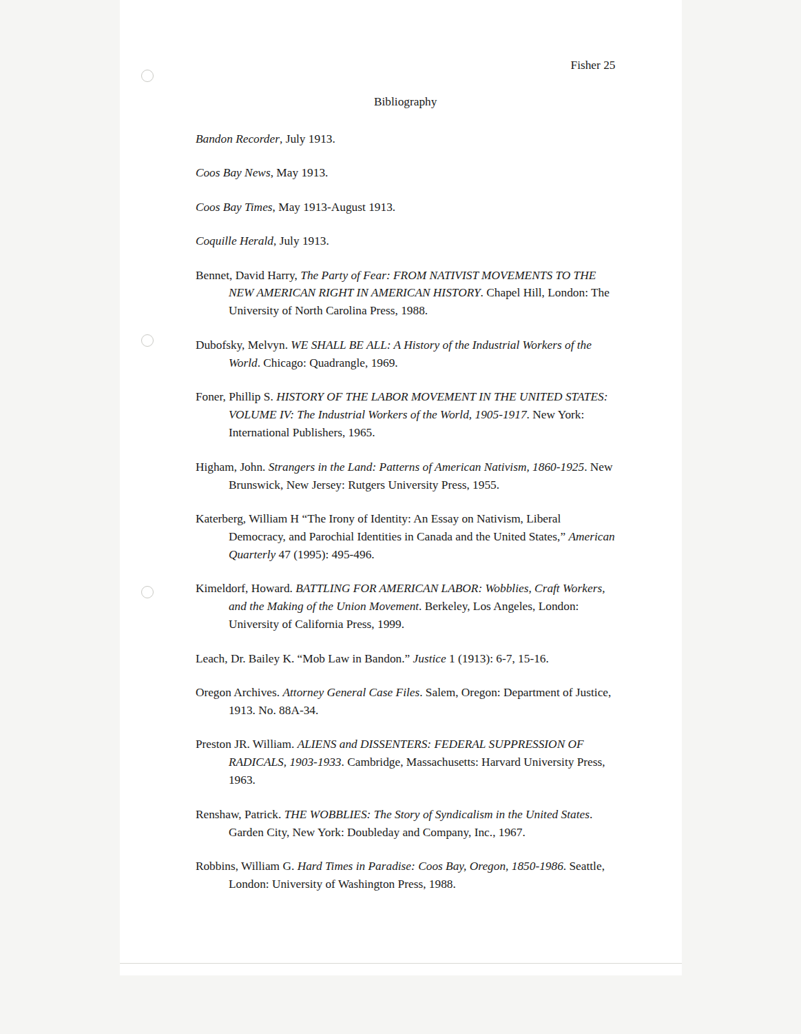Fisher 25
Bibliography
Bandon Recorder, July 1913.
Coos Bay News, May 1913.
Coos Bay Times, May 1913-August 1913.
Coquille Herald, July 1913.
Bennet, David Harry, The Party of Fear: FROM NATIVIST MOVEMENTS TO THE NEW AMERICAN RIGHT IN AMERICAN HISTORY. Chapel Hill, London: The University of North Carolina Press, 1988.
Dubofsky, Melvyn. WE SHALL BE ALL: A History of the Industrial Workers of the World. Chicago: Quadrangle, 1969.
Foner, Phillip S. HISTORY OF THE LABOR MOVEMENT IN THE UNITED STATES: VOLUME IV: The Industrial Workers of the World, 1905-1917. New York: International Publishers, 1965.
Higham, John. Strangers in the Land: Patterns of American Nativism, 1860-1925. New Brunswick, New Jersey: Rutgers University Press, 1955.
Katerberg, William H “The Irony of Identity: An Essay on Nativism, Liberal Democracy, and Parochial Identities in Canada and the United States,” American Quarterly 47 (1995): 495-496.
Kimeldorf, Howard. BATTLING FOR AMERICAN LABOR: Wobblies, Craft Workers, and the Making of the Union Movement. Berkeley, Los Angeles, London: University of California Press, 1999.
Leach, Dr. Bailey K. “Mob Law in Bandon.” Justice 1 (1913): 6-7, 15-16.
Oregon Archives. Attorney General Case Files. Salem, Oregon: Department of Justice, 1913. No. 88A-34.
Preston JR. William. ALIENS and DISSENTERS: FEDERAL SUPPRESSION OF RADICALS, 1903-1933. Cambridge, Massachusetts: Harvard University Press, 1963.
Renshaw, Patrick. THE WOBBLIES: The Story of Syndicalism in the United States. Garden City, New York: Doubleday and Company, Inc., 1967.
Robbins, William G. Hard Times in Paradise: Coos Bay, Oregon, 1850-1986. Seattle, London: University of Washington Press, 1988.